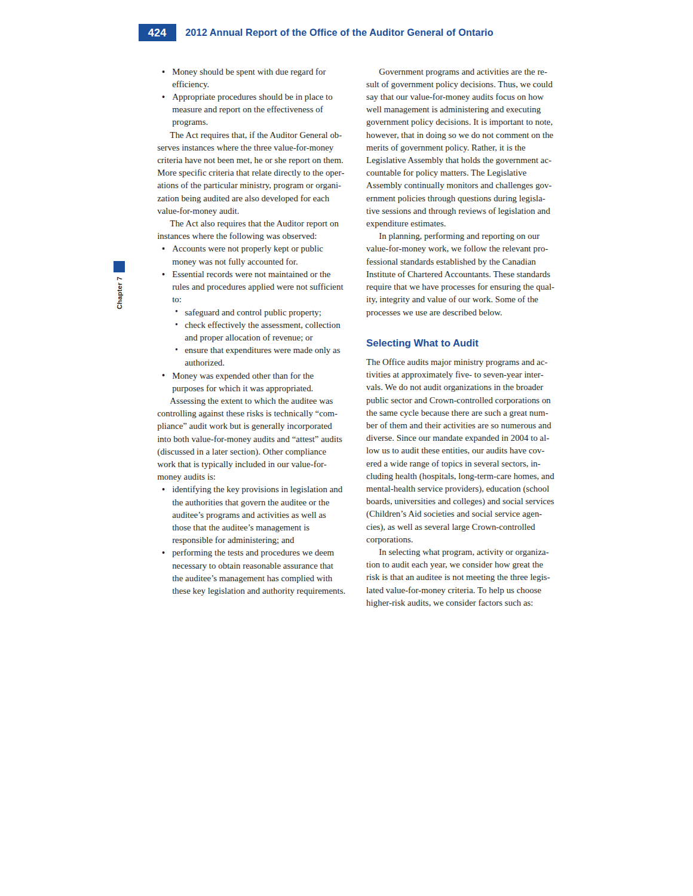424
2012 Annual Report of the Office of the Auditor General of Ontario
Chapter 7
Money should be spent with due regard for efficiency.
Appropriate procedures should be in place to measure and report on the effectiveness of programs.
The Act requires that, if the Auditor General observes instances where the three value-for-money criteria have not been met, he or she report on them. More specific criteria that relate directly to the operations of the particular ministry, program or organization being audited are also developed for each value-for-money audit.
The Act also requires that the Auditor report on instances where the following was observed:
Accounts were not properly kept or public money was not fully accounted for.
Essential records were not maintained or the rules and procedures applied were not sufficient to:
safeguard and control public property;
check effectively the assessment, collection and proper allocation of revenue; or
ensure that expenditures were made only as authorized.
Money was expended other than for the purposes for which it was appropriated.
Assessing the extent to which the auditee was controlling against these risks is technically “compliance” audit work but is generally incorporated into both value-for-money audits and “attest” audits (discussed in a later section). Other compliance work that is typically included in our value-for-money audits is:
identifying the key provisions in legislation and the authorities that govern the auditee or the auditee’s programs and activities as well as those that the auditee’s management is responsible for administering; and
performing the tests and procedures we deem necessary to obtain reasonable assurance that the auditee’s management has complied with these key legislation and authority requirements.
Government programs and activities are the result of government policy decisions. Thus, we could say that our value-for-money audits focus on how well management is administering and executing government policy decisions. It is important to note, however, that in doing so we do not comment on the merits of government policy. Rather, it is the Legislative Assembly that holds the government accountable for policy matters. The Legislative Assembly continually monitors and challenges government policies through questions during legislative sessions and through reviews of legislation and expenditure estimates.
In planning, performing and reporting on our value-for-money work, we follow the relevant professional standards established by the Canadian Institute of Chartered Accountants. These standards require that we have processes for ensuring the quality, integrity and value of our work. Some of the processes we use are described below.
Selecting What to Audit
The Office audits major ministry programs and activities at approximately five- to seven-year intervals. We do not audit organizations in the broader public sector and Crown-controlled corporations on the same cycle because there are such a great number of them and their activities are so numerous and diverse. Since our mandate expanded in 2004 to allow us to audit these entities, our audits have covered a wide range of topics in several sectors, including health (hospitals, long-term-care homes, and mental-health service providers), education (school boards, universities and colleges) and social services (Children’s Aid societies and social service agencies), as well as several large Crown-controlled corporations.
In selecting what program, activity or organization to audit each year, we consider how great the risk is that an auditee is not meeting the three legislated value-for-money criteria. To help us choose higher-risk audits, we consider factors such as: